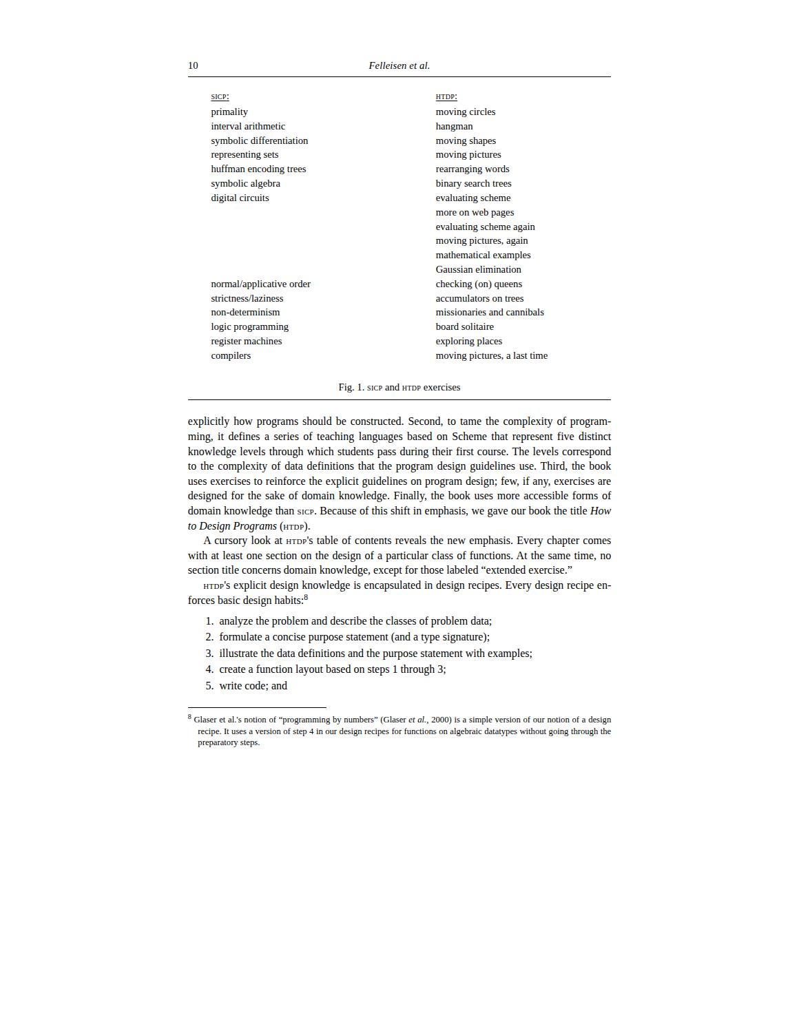10
Felleisen et al.
sicp:
primality
interval arithmetic
symbolic differentiation
representing sets
huffman encoding trees
symbolic algebra
digital circuits
normal/applicative order
strictness/laziness
non-determinism
logic programming
register machines
compilers
htdp:
moving circles
hangman
moving shapes
moving pictures
rearranging words
binary search trees
evaluating scheme
more on web pages
evaluating scheme again
moving pictures, again
mathematical examples
Gaussian elimination
checking (on) queens
accumulators on trees
missionaries and cannibals
board solitaire
exploring places
moving pictures, a last time
Fig. 1. sicp and htdp exercises
explicitly how programs should be constructed. Second, to tame the complexity of programming, it defines a series of teaching languages based on Scheme that represent five distinct knowledge levels through which students pass during their first course. The levels correspond to the complexity of data definitions that the program design guidelines use. Third, the book uses exercises to reinforce the explicit guidelines on program design; few, if any, exercises are designed for the sake of domain knowledge. Finally, the book uses more accessible forms of domain knowledge than sicp. Because of this shift in emphasis, we gave our book the title How to Design Programs (htdp).
A cursory look at htdp's table of contents reveals the new emphasis. Every chapter comes with at least one section on the design of a particular class of functions. At the same time, no section title concerns domain knowledge, except for those labeled “extended exercise.”
htdp's explicit design knowledge is encapsulated in design recipes. Every design recipe enforces basic design habits:8
analyze the problem and describe the classes of problem data;
formulate a concise purpose statement (and a type signature);
illustrate the data definitions and the purpose statement with examples;
create a function layout based on steps 1 through 3;
write code; and
8 Glaser et al.'s notion of “programming by numbers” (Glaser et al., 2000) is a simple version of our notion of a design recipe. It uses a version of step 4 in our design recipes for functions on algebraic datatypes without going through the preparatory steps.